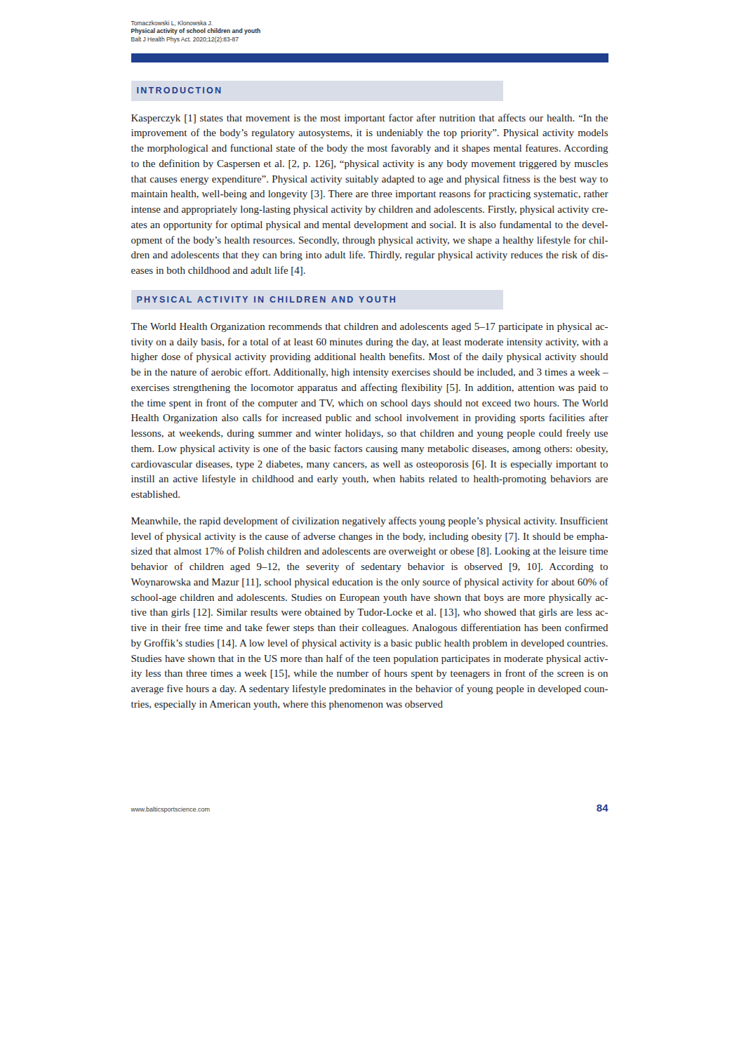Tomaczkowski L, Klonowska J.
Physical activity of school children and youth
Balt J Health Phys Act. 2020;12(2):83-87
Introduction
Kasperczyk [1] states that movement is the most important factor after nutrition that affects our health. “In the improvement of the body’s regulatory autosystems, it is undeniably the top priority”. Physical activity models the morphological and functional state of the body the most favorably and it shapes mental features. According to the definition by Caspersen et al. [2, p. 126], “physical activity is any body movement triggered by muscles that causes energy expenditure”. Physical activity suitably adapted to age and physical fitness is the best way to maintain health, well-being and longevity [3]. There are three important reasons for practicing systematic, rather intense and appropriately long-lasting physical activity by children and adolescents. Firstly, physical activity creates an opportunity for optimal physical and mental development and social. It is also fundamental to the development of the body’s health resources. Secondly, through physical activity, we shape a healthy lifestyle for children and adolescents that they can bring into adult life. Thirdly, regular physical activity reduces the risk of diseases in both childhood and adult life [4].
Physical activity in children and youth
The World Health Organization recommends that children and adolescents aged 5–17 participate in physical activity on a daily basis, for a total of at least 60 minutes during the day, at least moderate intensity activity, with a higher dose of physical activity providing additional health benefits. Most of the daily physical activity should be in the nature of aerobic effort. Additionally, high intensity exercises should be included, and 3 times a week – exercises strengthening the locomotor apparatus and affecting flexibility [5]. In addition, attention was paid to the time spent in front of the computer and TV, which on school days should not exceed two hours. The World Health Organization also calls for increased public and school involvement in providing sports facilities after lessons, at weekends, during summer and winter holidays, so that children and young people could freely use them. Low physical activity is one of the basic factors causing many metabolic diseases, among others: obesity, cardiovascular diseases, type 2 diabetes, many cancers, as well as osteoporosis [6]. It is especially important to instill an active lifestyle in childhood and early youth, when habits related to health-promoting behaviors are established.
Meanwhile, the rapid development of civilization negatively affects young people’s physical activity. Insufficient level of physical activity is the cause of adverse changes in the body, including obesity [7]. It should be emphasized that almost 17% of Polish children and adolescents are overweight or obese [8]. Looking at the leisure time behavior of children aged 9–12, the severity of sedentary behavior is observed [9, 10]. According to Woynarowska and Mazur [11], school physical education is the only source of physical activity for about 60% of school-age children and adolescents. Studies on European youth have shown that boys are more physically active than girls [12]. Similar results were obtained by Tudor-Locke et al. [13], who showed that girls are less active in their free time and take fewer steps than their colleagues. Analogous differentiation has been confirmed by Groffik’s studies [14]. A low level of physical activity is a basic public health problem in developed countries. Studies have shown that in the US more than half of the teen population participates in moderate physical activity less than three times a week [15], while the number of hours spent by teenagers in front of the screen is on average five hours a day. A sedentary lifestyle predominates in the behavior of young people in developed countries, especially in American youth, where this phenomenon was observed
www.balticsportscience.com
84